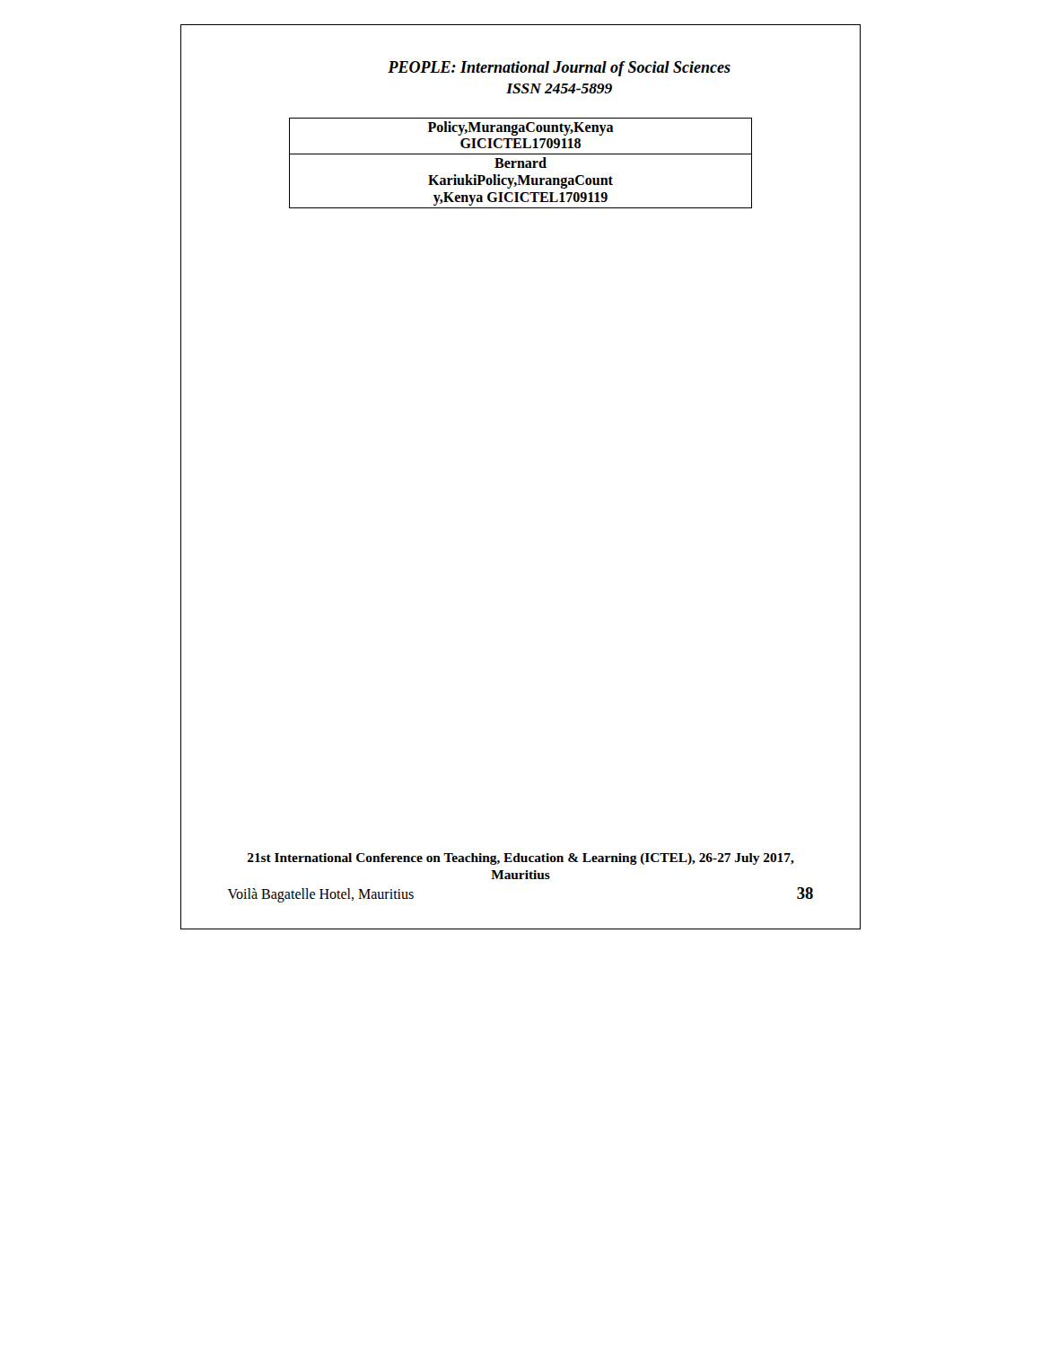PEOPLE: International Journal of Social Sciences
ISSN 2454-5899
| | Policy,MurangaCounty,Kenya GICICTEL1709118 | |
| | Bernard KariukiPolicy,MurangaCount y,Kenya GICICTEL1709119 | |
21st International Conference on Teaching, Education & Learning (ICTEL), 26-27 July 2017, Mauritius
Voilà Bagatelle Hotel, Mauritius 38